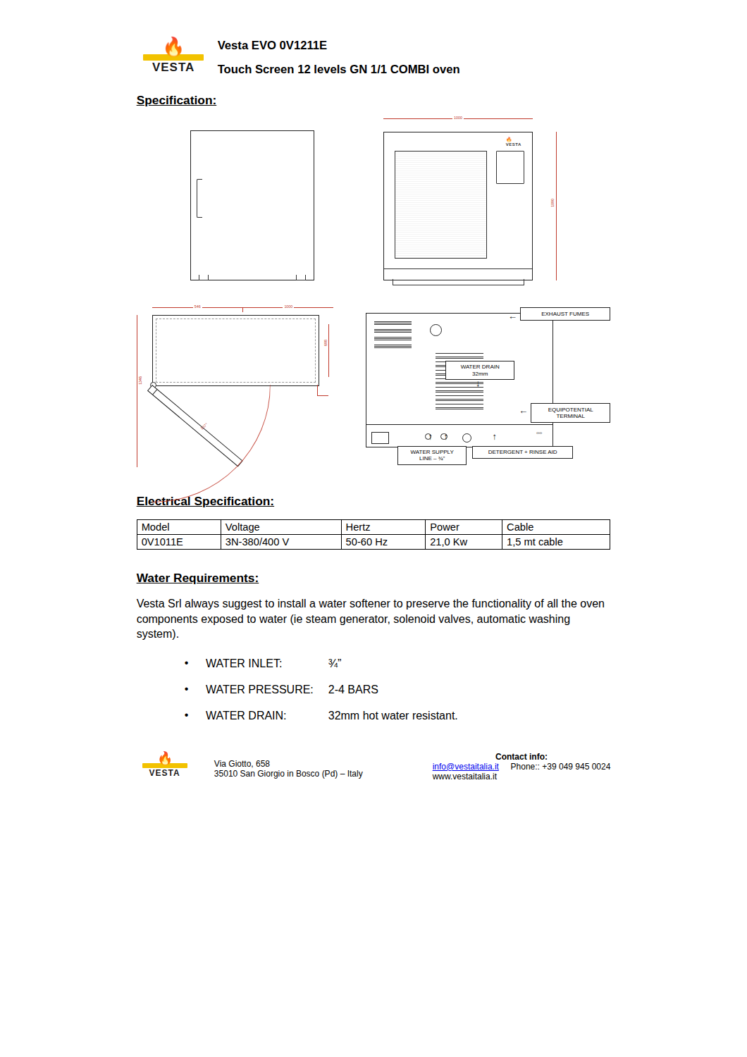🔥
VESTA
Vesta EVO 0V1211E
Touch Screen 12 levels GN 1/1 COMBI oven
Specification:
1000
1090
🔥VESTA
546
1000
1346
698
107°
⏛⏛
EXHAUST FUMES
←
WATER DRAIN
32mm
→
EQUIPOTENTIAL
TERMINAL
←
WATER SUPPLY
LINE – ¾"
→
→
DETERGENT + RINSE AID
→
Electrical Specification:
| Model | Voltage | Hertz | Power | Cable |
| --- | --- | --- | --- | --- |
| 0V1011E | 3N-380/400 V | 50-60 Hz | 21,0 Kw | 1,5 mt cable |
Water Requirements:
Vesta Srl always suggest to install a water softener to preserve the functionality of all the oven components exposed to water (ie steam generator, solenoid valves, automatic washing system).
WATER INLET: ¾”
WATER PRESSURE: 2-4 BARS
WATER DRAIN: 32mm hot water resistant.
🔥
VESTA
Via Giotto, 658
35010 San Giorgio in Bosco (Pd) – Italy
Contact info:
info@vestaitalia.it Phone:: +39 049 945 0024
www.vestaitalia.it